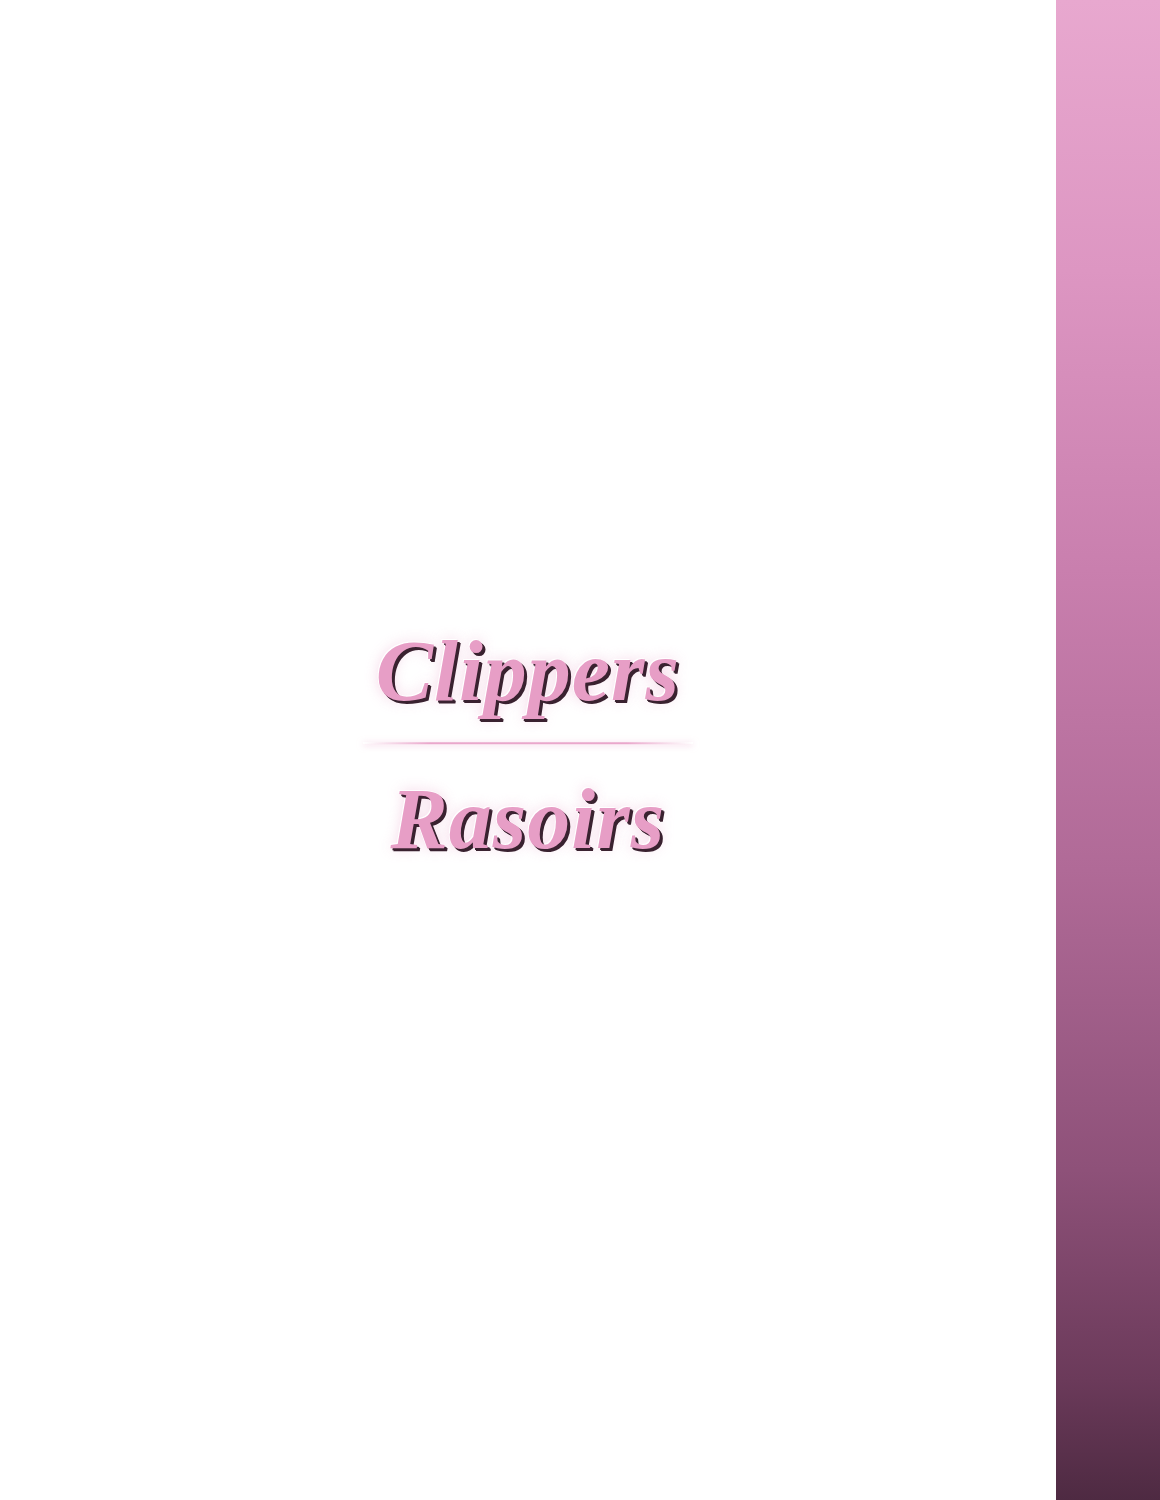Clippers
Rasoirs